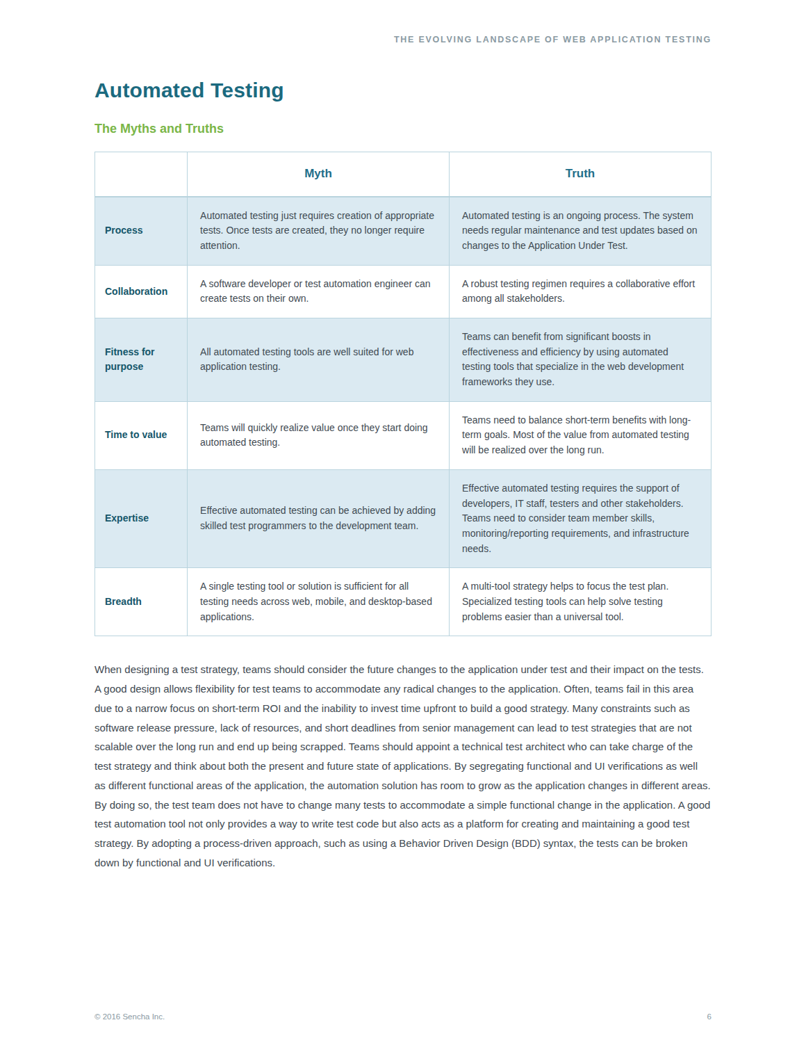The Evolving Landscape of Web Application Testing
Automated Testing
The Myths and Truths
Myths and truths about automated testing
| | Myth | Truth |
| --- | --- | --- |
| Process | Automated testing just requires creation of appropriate tests. Once tests are created, they no longer require attention. | Automated testing is an ongoing process. The system needs regular maintenance and test updates based on changes to the Application Under Test. |
| Collaboration | A software developer or test automation engineer can create tests on their own. | A robust testing regimen requires a collaborative effort among all stakeholders. |
| Fitness for purpose | All automated testing tools are well suited for web application testing. | Teams can benefit from significant boosts in effectiveness and efficiency by using automated testing tools that specialize in the web development frameworks they use. |
| Time to value | Teams will quickly realize value once they start doing automated testing. | Teams need to balance short-term benefits with long-term goals. Most of the value from automated testing will be realized over the long run. |
| Expertise | Effective automated testing can be achieved by adding skilled test programmers to the development team. | Effective automated testing requires the support of developers, IT staff, testers and other stakeholders. Teams need to consider team member skills, monitoring/reporting requirements, and infrastructure needs. |
| Breadth | A single testing tool or solution is sufficient for all testing needs across web, mobile, and desktop-based applications. | A multi-tool strategy helps to focus the test plan. Specialized testing tools can help solve testing problems easier than a universal tool. |
When designing a test strategy, teams should consider the future changes to the application under test and their impact on the tests. A good design allows flexibility for test teams to accommodate any radical changes to the application. Often, teams fail in this area due to a narrow focus on short-term ROI and the inability to invest time upfront to build a good strategy. Many constraints such as software release pressure, lack of resources, and short deadlines from senior management can lead to test strategies that are not scalable over the long run and end up being scrapped. Teams should appoint a technical test architect who can take charge of the test strategy and think about both the present and future state of applications. By segregating functional and UI verifications as well as different functional areas of the application, the automation solution has room to grow as the application changes in different areas. By doing so, the test team does not have to change many tests to accommodate a simple functional change in the application. A good test automation tool not only provides a way to write test code but also acts as a platform for creating and maintaining a good test strategy. By adopting a process-driven approach, such as using a Behavior Driven Design (BDD) syntax, the tests can be broken down by functional and UI verifications.
© 2016 Sencha Inc.
6